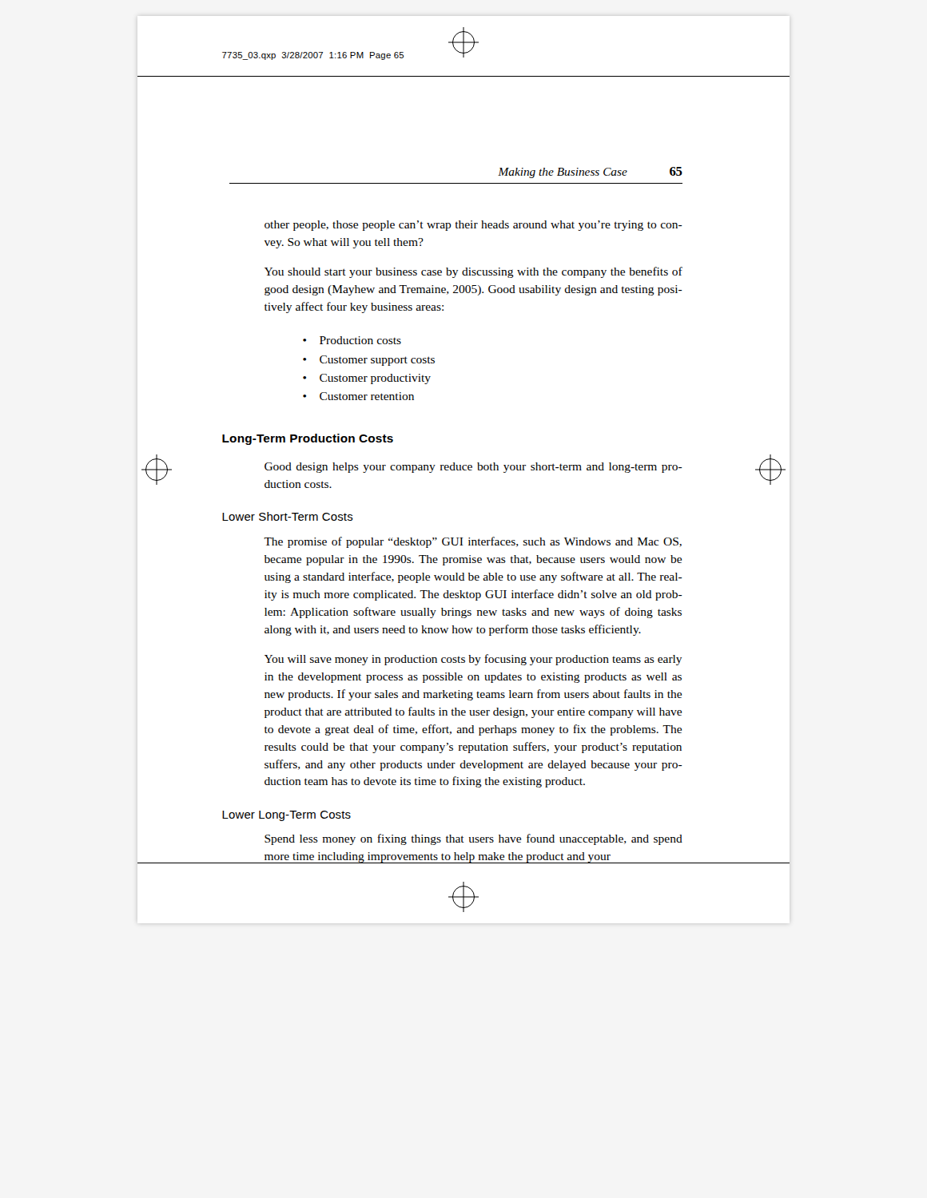7735_03.qxp 3/28/2007 1:16 PM Page 65
Making the Business Case 65
other people, those people can’t wrap their heads around what you’re trying to convey. So what will you tell them?
You should start your business case by discussing with the company the benefits of good design (Mayhew and Tremaine, 2005). Good usability design and testing positively affect four key business areas:
Production costs
Customer support costs
Customer productivity
Customer retention
Long-Term Production Costs
Good design helps your company reduce both your short-term and long-term production costs.
Lower Short-Term Costs
The promise of popular “desktop” GUI interfaces, such as Windows and Mac OS, became popular in the 1990s. The promise was that, because users would now be using a standard interface, people would be able to use any software at all. The reality is much more complicated. The desktop GUI interface didn’t solve an old problem: Application software usually brings new tasks and new ways of doing tasks along with it, and users need to know how to perform those tasks efficiently.
You will save money in production costs by focusing your production teams as early in the development process as possible on updates to existing products as well as new products. If your sales and marketing teams learn from users about faults in the product that are attributed to faults in the user design, your entire company will have to devote a great deal of time, effort, and perhaps money to fix the problems. The results could be that your company’s reputation suffers, your product’s reputation suffers, and any other products under development are delayed because your production team has to devote its time to fixing the existing product.
Lower Long-Term Costs
Spend less money on fixing things that users have found unacceptable, and spend more time including improvements to help make the product and your